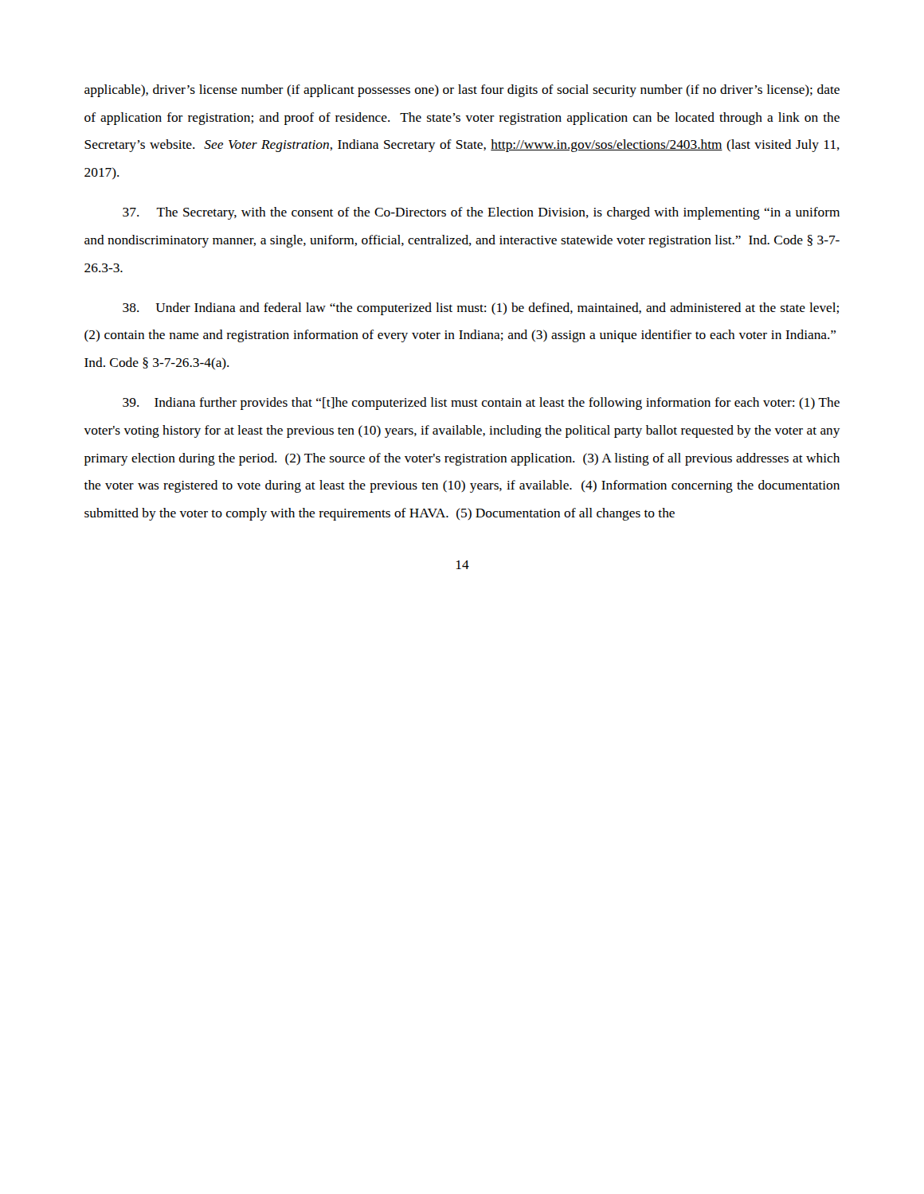applicable), driver’s license number (if applicant possesses one) or last four digits of social security number (if no driver’s license); date of application for registration; and proof of residence. The state’s voter registration application can be located through a link on the Secretary’s website. See Voter Registration, Indiana Secretary of State, http://www.in.gov/sos/elections/2403.htm (last visited July 11, 2017).
37. The Secretary, with the consent of the Co-Directors of the Election Division, is charged with implementing “in a uniform and nondiscriminatory manner, a single, uniform, official, centralized, and interactive statewide voter registration list.” Ind. Code § 3-7-26.3-3.
38. Under Indiana and federal law “the computerized list must: (1) be defined, maintained, and administered at the state level; (2) contain the name and registration information of every voter in Indiana; and (3) assign a unique identifier to each voter in Indiana.” Ind. Code § 3-7-26.3-4(a).
39. Indiana further provides that “[t]he computerized list must contain at least the following information for each voter: (1) The voter's voting history for at least the previous ten (10) years, if available, including the political party ballot requested by the voter at any primary election during the period. (2) The source of the voter's registration application. (3) A listing of all previous addresses at which the voter was registered to vote during at least the previous ten (10) years, if available. (4) Information concerning the documentation submitted by the voter to comply with the requirements of HAVA. (5) Documentation of all changes to the
14